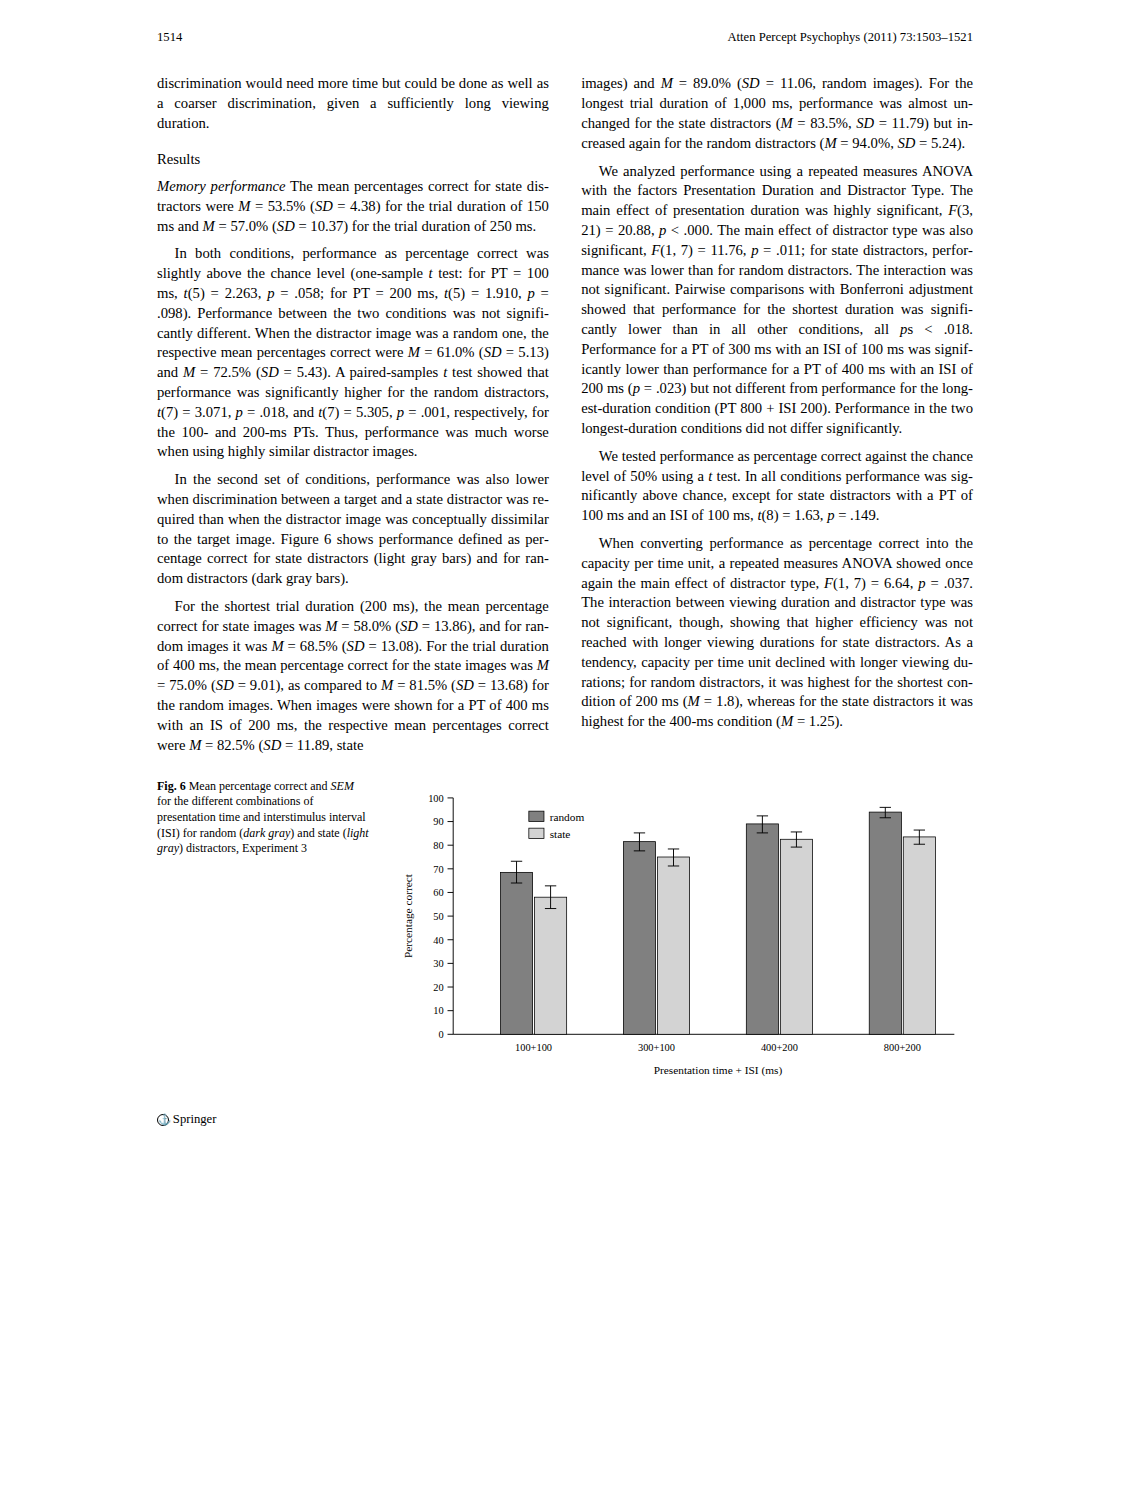1514
Atten Percept Psychophys (2011) 73:1503–1521
discrimination would need more time but could be done as well as a coarser discrimination, given a sufficiently long viewing duration.
Results
Memory performance The mean percentages correct for state distractors were M = 53.5% (SD = 4.38) for the trial duration of 150 ms and M = 57.0% (SD = 10.37) for the trial duration of 250 ms.
In both conditions, performance as percentage correct was slightly above the chance level (one-sample t test: for PT = 100 ms, t(5) = 2.263, p = .058; for PT = 200 ms, t(5) = 1.910, p = .098). Performance between the two conditions was not significantly different. When the distractor image was a random one, the respective mean percentages correct were M = 61.0% (SD = 5.13) and M = 72.5% (SD = 5.43). A paired-samples t test showed that performance was significantly higher for the random distractors, t(7) = 3.071, p = .018, and t(7) = 5.305, p = .001, respectively, for the 100- and 200-ms PTs. Thus, performance was much worse when using highly similar distractor images.
In the second set of conditions, performance was also lower when discrimination between a target and a state distractor was required than when the distractor image was conceptually dissimilar to the target image. Figure 6 shows performance defined as percentage correct for state distractors (light gray bars) and for random distractors (dark gray bars).
For the shortest trial duration (200 ms), the mean percentage correct for state images was M = 58.0% (SD = 13.86), and for random images it was M = 68.5% (SD = 13.08). For the trial duration of 400 ms, the mean percentage correct for the state images was M = 75.0% (SD = 9.01), as compared to M = 81.5% (SD = 13.68) for the random images. When images were shown for a PT of 400 ms with an IS of 200 ms, the respective mean percentages correct were M = 82.5% (SD = 11.89, state
images) and M = 89.0% (SD = 11.06, random images). For the longest trial duration of 1,000 ms, performance was almost unchanged for the state distractors (M = 83.5%, SD = 11.79) but increased again for the random distractors (M = 94.0%, SD = 5.24).
We analyzed performance using a repeated measures ANOVA with the factors Presentation Duration and Distractor Type. The main effect of presentation duration was highly significant, F(3, 21) = 20.88, p < .000. The main effect of distractor type was also significant, F(1, 7) = 11.76, p = .011; for state distractors, performance was lower than for random distractors. The interaction was not significant. Pairwise comparisons with Bonferroni adjustment showed that performance for the shortest duration was significantly lower than in all other conditions, all ps < .018. Performance for a PT of 300 ms with an ISI of 100 ms was significantly lower than performance for a PT of 400 ms with an ISI of 200 ms (p = .023) but not different from performance for the longest-duration condition (PT 800 + ISI 200). Performance in the two longest-duration conditions did not differ significantly.
We tested performance as percentage correct against the chance level of 50% using a t test. In all conditions performance was significantly above chance, except for state distractors with a PT of 100 ms and an ISI of 100 ms, t(8) = 1.63, p = .149.
When converting performance as percentage correct into the capacity per time unit, a repeated measures ANOVA showed once again the main effect of distractor type, F(1, 7) = 6.64, p = .037. The interaction between viewing duration and distractor type was not significant, though, showing that higher efficiency was not reached with longer viewing durations for state distractors. As a tendency, capacity per time unit declined with longer viewing durations; for random distractors, it was highest for the shortest condition of 200 ms (M = 1.8), whereas for the state distractors it was highest for the 400-ms condition (M = 1.25).
Fig. 6 Mean percentage correct and SEM for the different combinations of presentation time and interstimulus interval (ISI) for random (dark gray) and state (light gray) distractors, Experiment 3
0 10 20 30 40 50 60 70 80 90 100 Percentage correct random state 100+100 300+100 400+200 800+200 Presentation time + ISI (ms)
⚓Springer